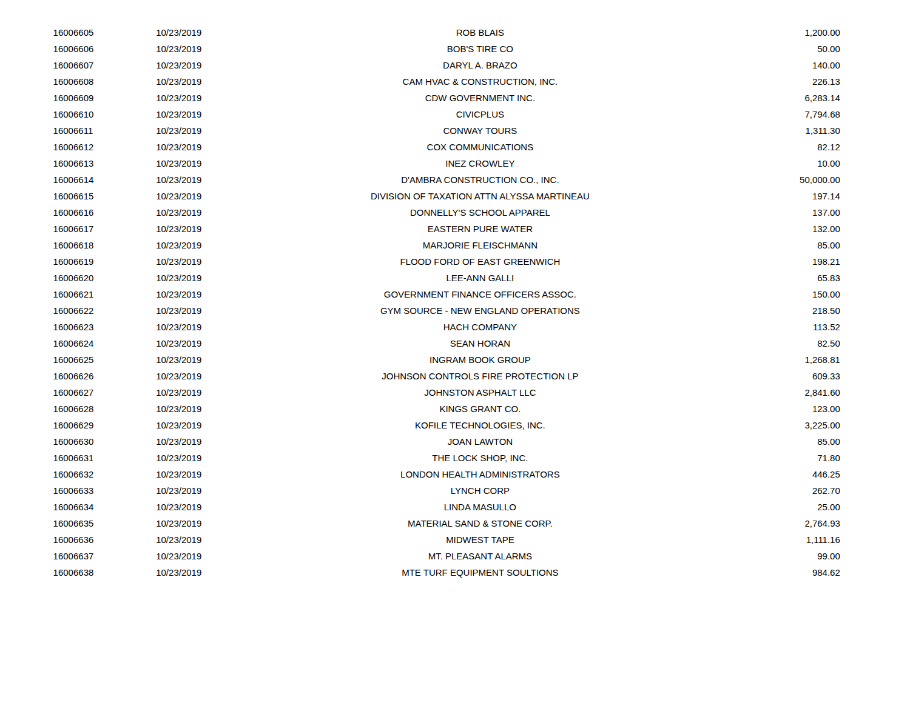| 16006605 | 10/23/2019 | ROB BLAIS | 1,200.00 |
| 16006606 | 10/23/2019 | BOB'S TIRE CO | 50.00 |
| 16006607 | 10/23/2019 | DARYL A. BRAZO | 140.00 |
| 16006608 | 10/23/2019 | CAM HVAC & CONSTRUCTION, INC. | 226.13 |
| 16006609 | 10/23/2019 | CDW GOVERNMENT INC. | 6,283.14 |
| 16006610 | 10/23/2019 | CIVICPLUS | 7,794.68 |
| 16006611 | 10/23/2019 | CONWAY TOURS | 1,311.30 |
| 16006612 | 10/23/2019 | COX COMMUNICATIONS | 82.12 |
| 16006613 | 10/23/2019 | INEZ CROWLEY | 10.00 |
| 16006614 | 10/23/2019 | D'AMBRA CONSTRUCTION CO., INC. | 50,000.00 |
| 16006615 | 10/23/2019 | DIVISION OF TAXATION ATTN ALYSSA MARTINEAU | 197.14 |
| 16006616 | 10/23/2019 | DONNELLY'S SCHOOL APPAREL | 137.00 |
| 16006617 | 10/23/2019 | EASTERN PURE WATER | 132.00 |
| 16006618 | 10/23/2019 | MARJORIE FLEISCHMANN | 85.00 |
| 16006619 | 10/23/2019 | FLOOD FORD OF EAST GREENWICH | 198.21 |
| 16006620 | 10/23/2019 | LEE-ANN GALLI | 65.83 |
| 16006621 | 10/23/2019 | GOVERNMENT FINANCE OFFICERS ASSOC. | 150.00 |
| 16006622 | 10/23/2019 | GYM SOURCE - NEW ENGLAND OPERATIONS | 218.50 |
| 16006623 | 10/23/2019 | HACH COMPANY | 113.52 |
| 16006624 | 10/23/2019 | SEAN HORAN | 82.50 |
| 16006625 | 10/23/2019 | INGRAM BOOK GROUP | 1,268.81 |
| 16006626 | 10/23/2019 | JOHNSON CONTROLS FIRE PROTECTION LP | 609.33 |
| 16006627 | 10/23/2019 | JOHNSTON ASPHALT LLC | 2,841.60 |
| 16006628 | 10/23/2019 | KINGS GRANT CO. | 123.00 |
| 16006629 | 10/23/2019 | KOFILE TECHNOLOGIES, INC. | 3,225.00 |
| 16006630 | 10/23/2019 | JOAN LAWTON | 85.00 |
| 16006631 | 10/23/2019 | THE LOCK SHOP, INC. | 71.80 |
| 16006632 | 10/23/2019 | LONDON HEALTH ADMINISTRATORS | 446.25 |
| 16006633 | 10/23/2019 | LYNCH CORP | 262.70 |
| 16006634 | 10/23/2019 | LINDA MASULLO | 25.00 |
| 16006635 | 10/23/2019 | MATERIAL SAND & STONE CORP. | 2,764.93 |
| 16006636 | 10/23/2019 | MIDWEST TAPE | 1,111.16 |
| 16006637 | 10/23/2019 | MT. PLEASANT ALARMS | 99.00 |
| 16006638 | 10/23/2019 | MTE TURF EQUIPMENT SOULTIONS | 984.62 |